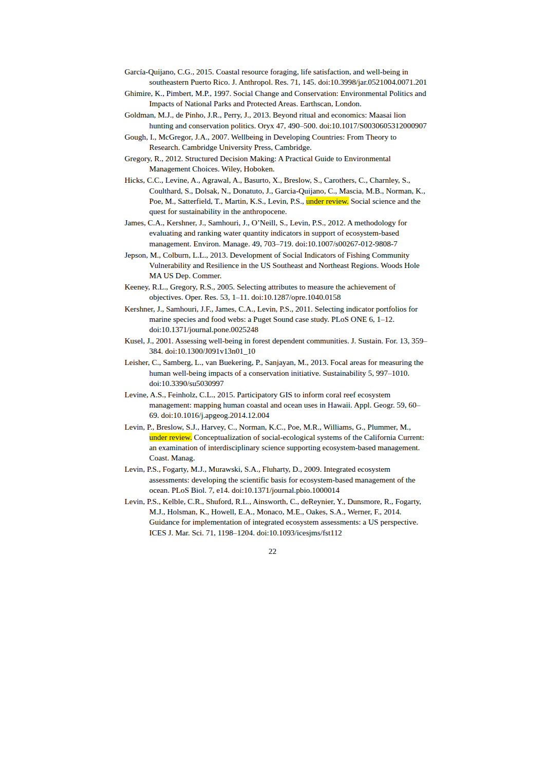García-Quijano, C.G., 2015. Coastal resource foraging, life satisfaction, and well-being in southeastern Puerto Rico. J. Anthropol. Res. 71, 145. doi:10.3998/jar.0521004.0071.201
Ghimire, K., Pimbert, M.P., 1997. Social Change and Conservation: Environmental Politics and Impacts of National Parks and Protected Areas. Earthscan, London.
Goldman, M.J., de Pinho, J.R., Perry, J., 2013. Beyond ritual and economics: Maasai lion hunting and conservation politics. Oryx 47, 490–500. doi:10.1017/S0030605312000907
Gough, I., McGregor, J.A., 2007. Wellbeing in Developing Countries: From Theory to Research. Cambridge University Press, Cambridge.
Gregory, R., 2012. Structured Decision Making: A Practical Guide to Environmental Management Choices. Wiley, Hoboken.
Hicks, C.C., Levine, A., Agrawal, A., Basurto, X., Breslow, S., Carothers, C., Charnley, S., Coulthard, S., Dolsak, N., Donatuto, J., Garcia-Quijano, C., Mascia, M.B., Norman, K., Poe, M., Satterfield, T., Martin, K.S., Levin, P.S., under review. Social science and the quest for sustainability in the anthropocene.
James, C.A., Kershner, J., Samhouri, J., O’Neill, S., Levin, P.S., 2012. A methodology for evaluating and ranking water quantity indicators in support of ecosystem-based management. Environ. Manage. 49, 703–719. doi:10.1007/s00267-012-9808-7
Jepson, M., Colburn, L.L., 2013. Development of Social Indicators of Fishing Community Vulnerability and Resilience in the US Southeast and Northeast Regions. Woods Hole MA US Dep. Commer.
Keeney, R.L., Gregory, R.S., 2005. Selecting attributes to measure the achievement of objectives. Oper. Res. 53, 1–11. doi:10.1287/opre.1040.0158
Kershner, J., Samhouri, J.F., James, C.A., Levin, P.S., 2011. Selecting indicator portfolios for marine species and food webs: a Puget Sound case study. PLoS ONE 6, 1–12. doi:10.1371/journal.pone.0025248
Kusel, J., 2001. Assessing well-being in forest dependent communities. J. Sustain. For. 13, 359–384. doi:10.1300/J091v13n01_10
Leisher, C., Samberg, L., van Buekering, P., Sanjayan, M., 2013. Focal areas for measuring the human well-being impacts of a conservation initiative. Sustainability 5, 997–1010. doi:10.3390/su5030997
Levine, A.S., Feinholz, C.L., 2015. Participatory GIS to inform coral reef ecosystem management: mapping human coastal and ocean uses in Hawaii. Appl. Geogr. 59, 60–69. doi:10.1016/j.apgeog.2014.12.004
Levin, P., Breslow, S.J., Harvey, C., Norman, K.C., Poe, M.R., Williams, G., Plummer, M., under review. Conceptualization of social-ecological systems of the California Current: an examination of interdisciplinary science supporting ecosystem-based management. Coast. Manag.
Levin, P.S., Fogarty, M.J., Murawski, S.A., Fluharty, D., 2009. Integrated ecosystem assessments: developing the scientific basis for ecosystem-based management of the ocean. PLoS Biol. 7, e14. doi:10.1371/journal.pbio.1000014
Levin, P.S., Kelble, C.R., Shuford, R.L., Ainsworth, C., deReynier, Y., Dunsmore, R., Fogarty, M.J., Holsman, K., Howell, E.A., Monaco, M.E., Oakes, S.A., Werner, F., 2014. Guidance for implementation of integrated ecosystem assessments: a US perspective. ICES J. Mar. Sci. 71, 1198–1204. doi:10.1093/icesjms/fst112
22